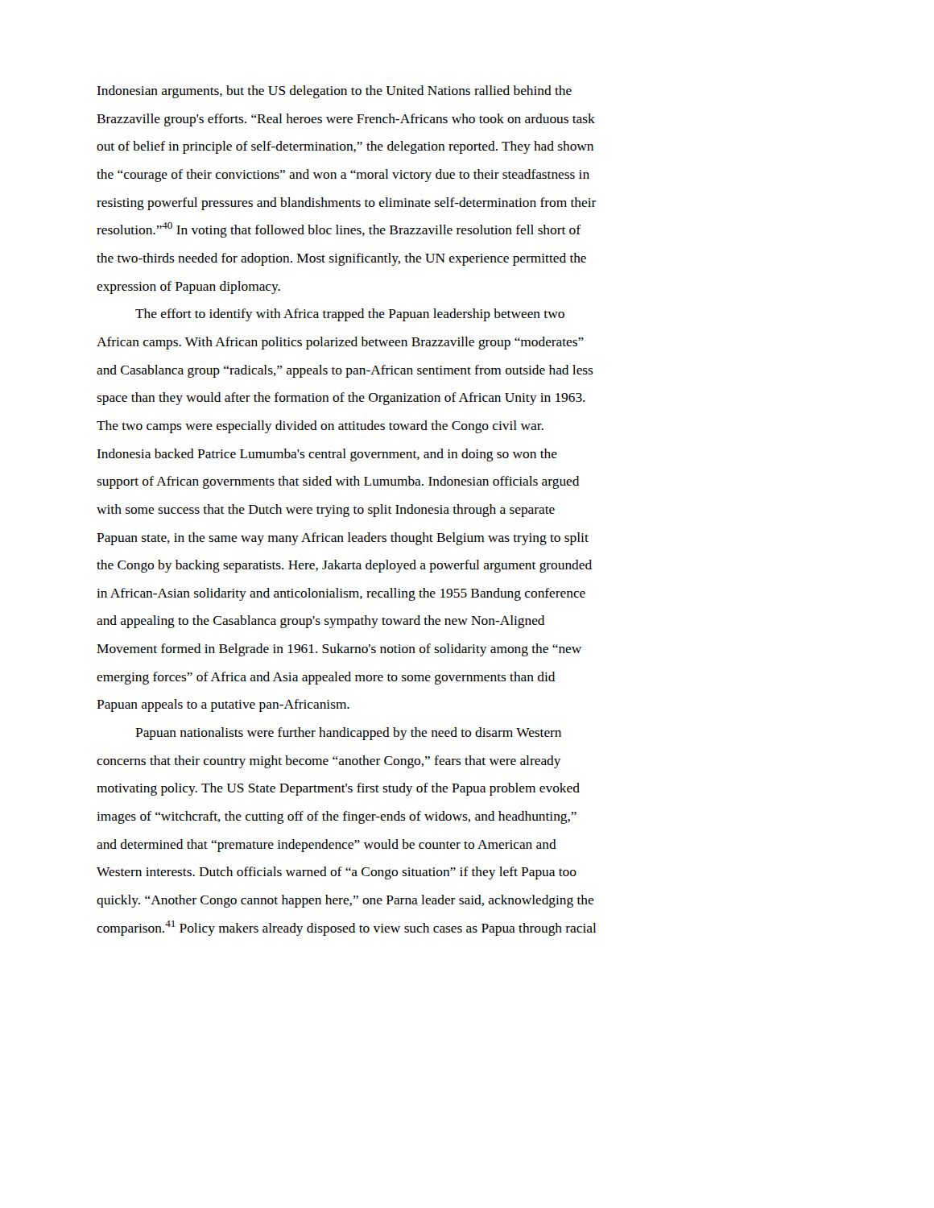Indonesian arguments, but the US delegation to the United Nations rallied behind the Brazzaville group's efforts. “Real heroes were French-Africans who took on arduous task out of belief in principle of self-determination,” the delegation reported. They had shown the “courage of their convictions” and won a “moral victory due to their steadfastness in resisting powerful pressures and blandishments to eliminate self-determination from their resolution.”40 In voting that followed bloc lines, the Brazzaville resolution fell short of the two-thirds needed for adoption. Most significantly, the UN experience permitted the expression of Papuan diplomacy.
The effort to identify with Africa trapped the Papuan leadership between two African camps. With African politics polarized between Brazzaville group “moderates” and Casablanca group “radicals,” appeals to pan-African sentiment from outside had less space than they would after the formation of the Organization of African Unity in 1963. The two camps were especially divided on attitudes toward the Congo civil war. Indonesia backed Patrice Lumumba's central government, and in doing so won the support of African governments that sided with Lumumba. Indonesian officials argued with some success that the Dutch were trying to split Indonesia through a separate Papuan state, in the same way many African leaders thought Belgium was trying to split the Congo by backing separatists. Here, Jakarta deployed a powerful argument grounded in African-Asian solidarity and anticolonialism, recalling the 1955 Bandung conference and appealing to the Casablanca group's sympathy toward the new Non-Aligned Movement formed in Belgrade in 1961. Sukarno's notion of solidarity among the “new emerging forces” of Africa and Asia appealed more to some governments than did Papuan appeals to a putative pan-Africanism.
Papuan nationalists were further handicapped by the need to disarm Western concerns that their country might become “another Congo,” fears that were already motivating policy. The US State Department's first study of the Papua problem evoked images of “witchcraft, the cutting off of the finger-ends of widows, and headhunting,” and determined that “premature independence” would be counter to American and Western interests. Dutch officials warned of “a Congo situation” if they left Papua too quickly. “Another Congo cannot happen here,” one Parna leader said, acknowledging the comparison.41 Policy makers already disposed to view such cases as Papua through racial